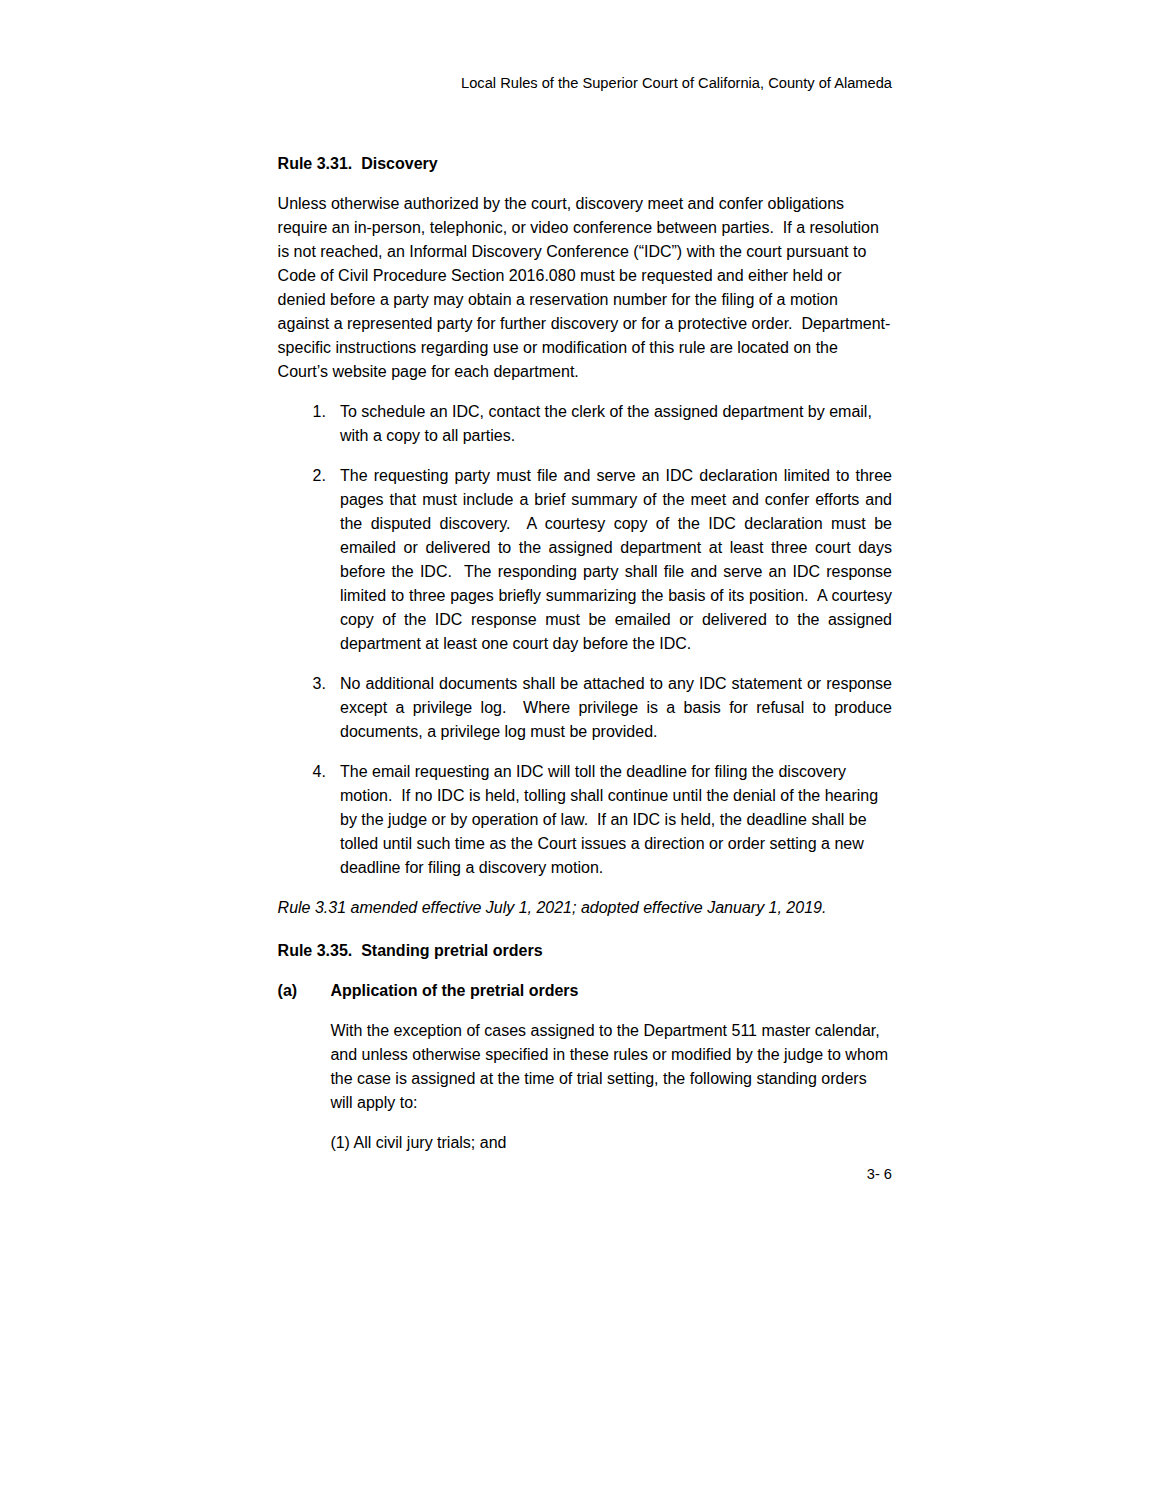Local Rules of the Superior Court of California, County of Alameda
Rule 3.31. Discovery
Unless otherwise authorized by the court, discovery meet and confer obligations require an in-person, telephonic, or video conference between parties. If a resolution is not reached, an Informal Discovery Conference (“IDC”) with the court pursuant to Code of Civil Procedure Section 2016.080 must be requested and either held or denied before a party may obtain a reservation number for the filing of a motion against a represented party for further discovery or for a protective order. Department-specific instructions regarding use or modification of this rule are located on the Court’s website page for each department.
To schedule an IDC, contact the clerk of the assigned department by email, with a copy to all parties.
The requesting party must file and serve an IDC declaration limited to three pages that must include a brief summary of the meet and confer efforts and the disputed discovery. A courtesy copy of the IDC declaration must be emailed or delivered to the assigned department at least three court days before the IDC. The responding party shall file and serve an IDC response limited to three pages briefly summarizing the basis of its position. A courtesy copy of the IDC response must be emailed or delivered to the assigned department at least one court day before the IDC.
No additional documents shall be attached to any IDC statement or response except a privilege log. Where privilege is a basis for refusal to produce documents, a privilege log must be provided.
The email requesting an IDC will toll the deadline for filing the discovery motion. If no IDC is held, tolling shall continue until the denial of the hearing by the judge or by operation of law. If an IDC is held, the deadline shall be tolled until such time as the Court issues a direction or order setting a new deadline for filing a discovery motion.
Rule 3.31 amended effective July 1, 2021; adopted effective January 1, 2019.
Rule 3.35. Standing pretrial orders
(a) Application of the pretrial orders
With the exception of cases assigned to the Department 511 master calendar, and unless otherwise specified in these rules or modified by the judge to whom the case is assigned at the time of trial setting, the following standing orders will apply to:
(1) All civil jury trials; and
3- 6